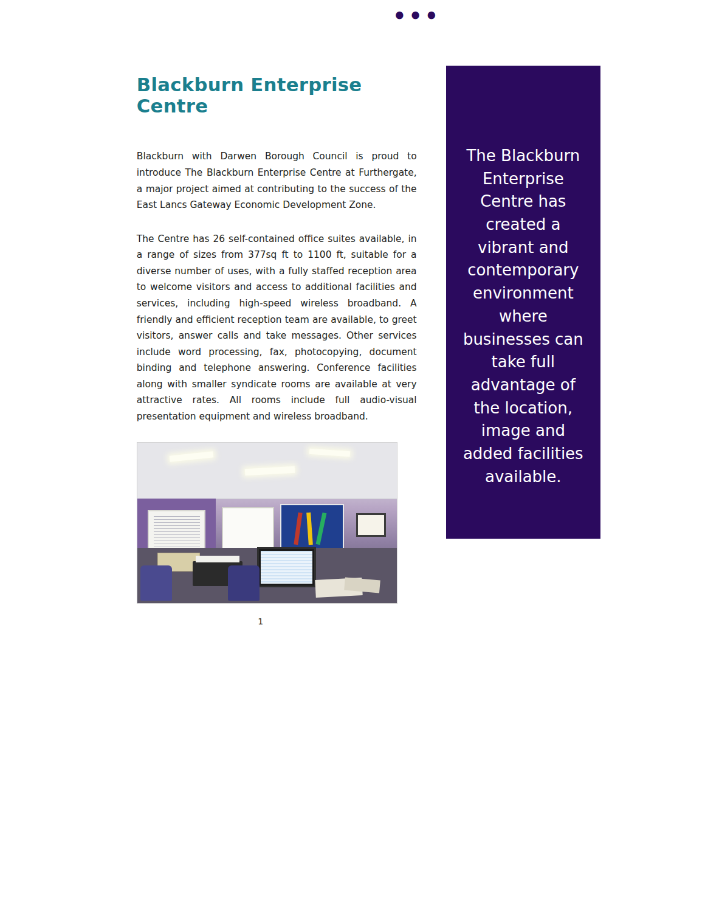The Blackburn Enterprise Centre has created a vibrant and contemporary environment where businesses can take full advantage of the location, image and added facilities available.
•••
Blackburn Enterprise Centre
Blackburn with Darwen Borough Council is proud to introduce The Blackburn Enterprise Centre at Furthergate, a major project aimed at contributing to the success of the East Lancs Gateway Economic Development Zone.
The Centre has 26 self-contained office suites available, in a range of sizes from 377sq ft to 1100 ft, suitable for a diverse number of uses, with a fully staffed reception area to welcome visitors and access to additional facilities and services, including high-speed wireless broadband. A friendly and efficient reception team are available, to greet visitors, answer calls and take messages. Other services include word processing, fax, photocopying, document binding and telephone answering. Conference facilities along with smaller syndicate rooms are available at very attractive rates. All rooms include full audio-visual presentation equipment and wireless broadband.
1